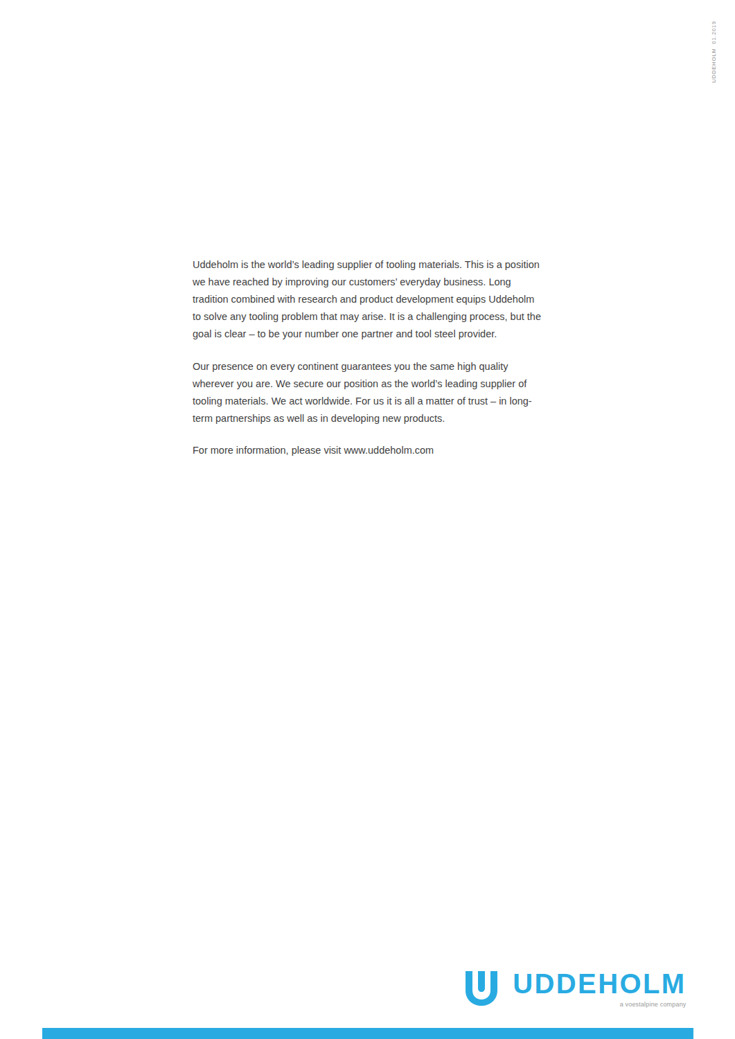UDDEHOLM 01.2019
Uddeholm is the world’s leading supplier of tooling materials. This is a position we have reached by improving our customers’ everyday business. Long tradition combined with research and product development equips Uddeholm to solve any tooling problem that may arise. It is a challenging process, but the goal is clear – to be your number one partner and tool steel provider.
Our presence on every continent guarantees you the same high quality wherever you are. We secure our position as the world’s leading supplier of tooling materials. We act worldwide. For us it is all a matter of trust – in long-term partnerships as well as in developing new products.
For more information, please visit www.uddeholm.com
UDDEHOLM a voestalpine company